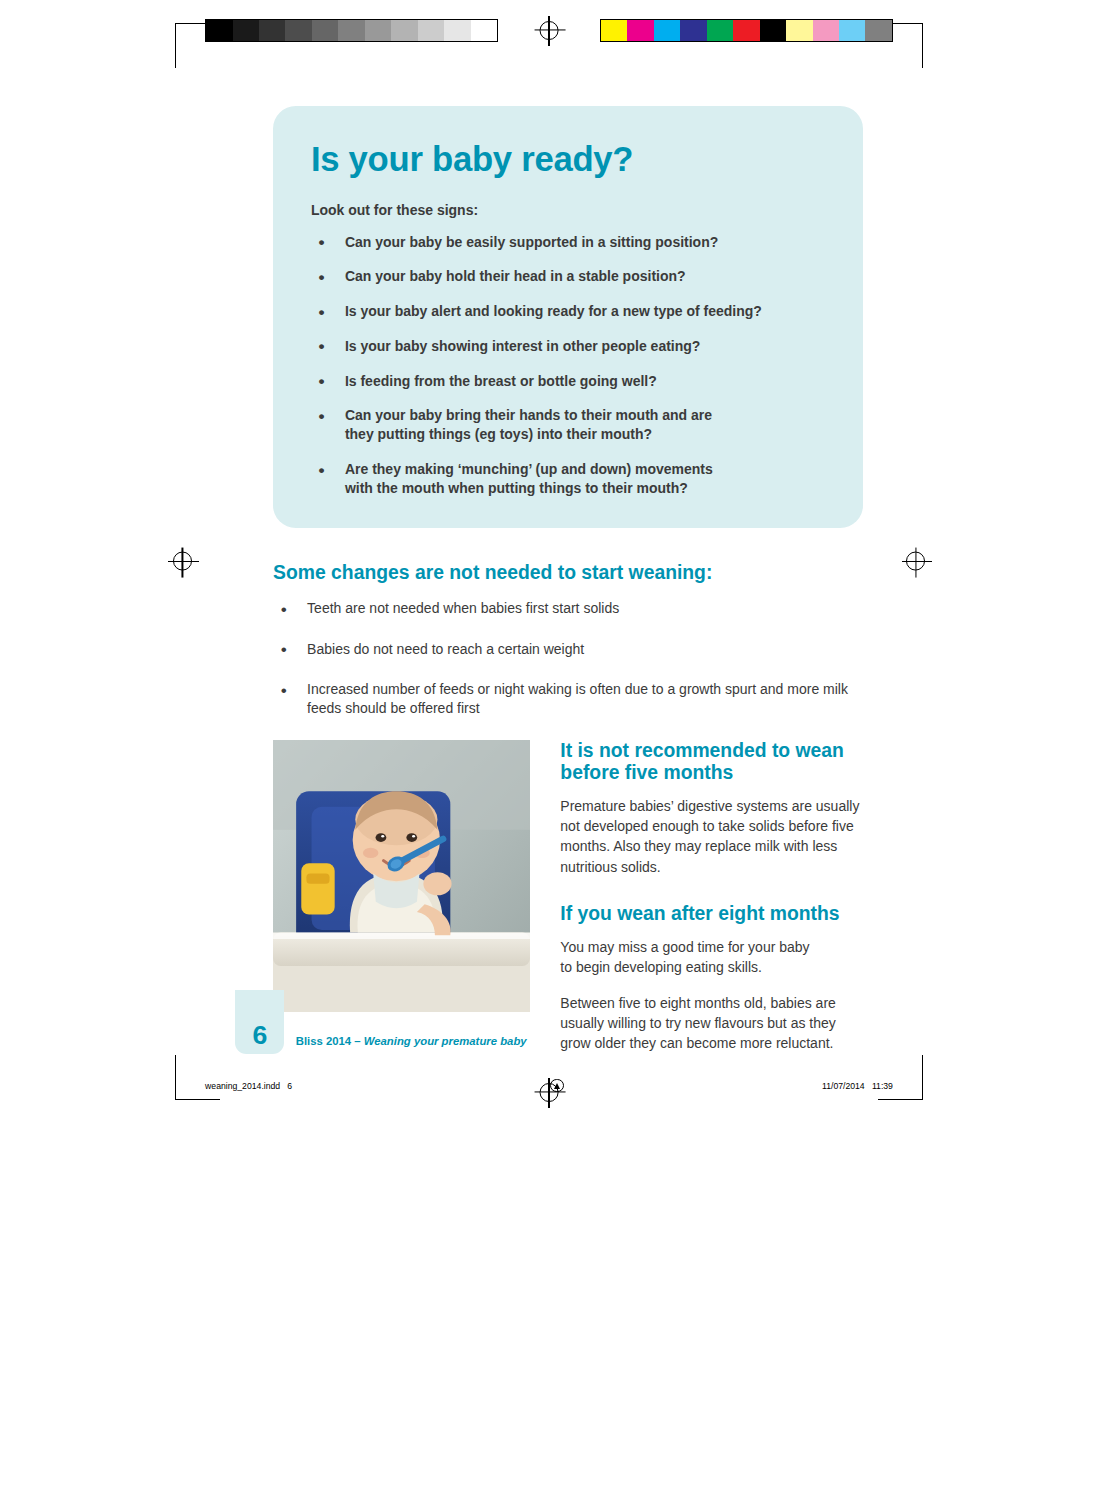Is your baby ready?
Look out for these signs:
Can your baby be easily supported in a sitting position?
Can your baby hold their head in a stable position?
Is your baby alert and looking ready for a new type of feeding?
Is your baby showing interest in other people eating?
Is feeding from the breast or bottle going well?
Can your baby bring their hands to their mouth and are
they putting things (eg toys) into their mouth?
Are they making ‘munching’ (up and down) movements
with the mouth when putting things to their mouth?
Some changes are not needed to start weaning:
Teeth are not needed when babies first start solids
Babies do not need to reach a certain weight
Increased number of feeds or night waking is often due to a growth spurt and more milk feeds should be offered first
It is not recommended to wean before five months
Premature babies’ digestive systems are usually not developed enough to take solids before five months. Also they may replace milk with less nutritious solids.
If you wean after eight months
You may miss a good time for your baby
to begin developing eating skills.
Between five to eight months old, babies are usually willing to try new flavours but as they grow older they can become more reluctant.
6
Bliss 2014 – Weaning your premature baby
weaning_2014.indd 6
11/07/2014 11:39